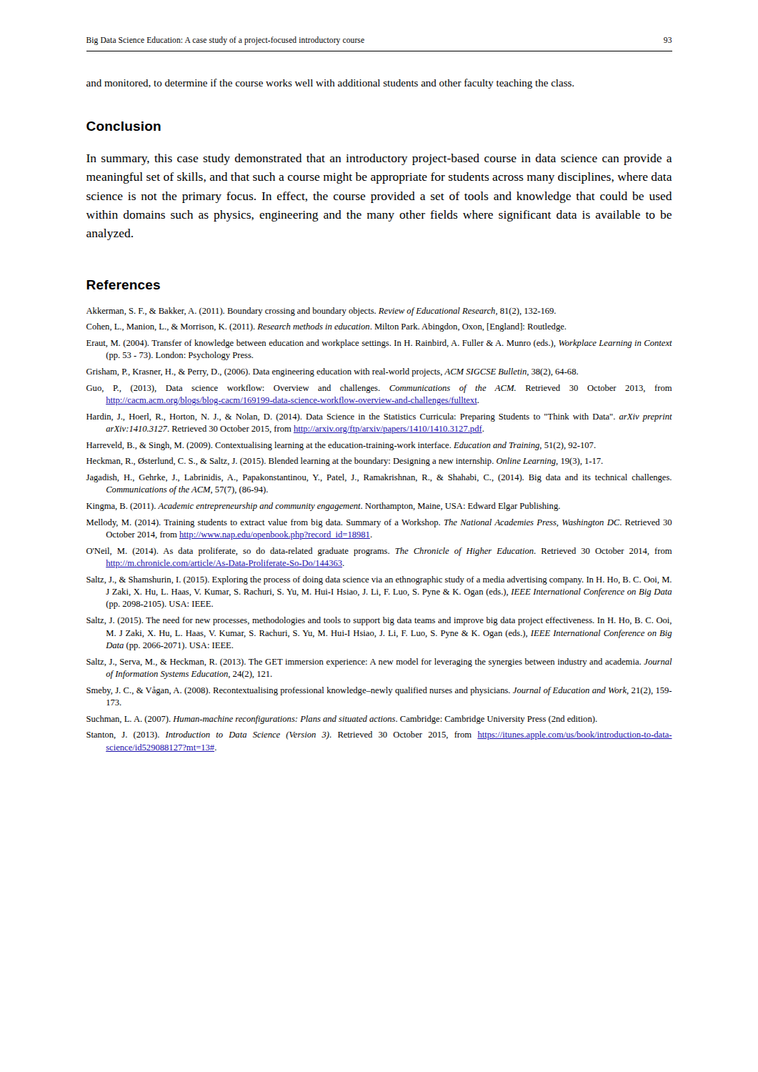Big Data Science Education: A case study of a project-focused introductory course 93
and monitored, to determine if the course works well with additional students and other faculty teaching the class.
Conclusion
In summary, this case study demonstrated that an introductory project-based course in data science can provide a meaningful set of skills, and that such a course might be appropriate for students across many disciplines, where data science is not the primary focus. In effect, the course provided a set of tools and knowledge that could be used within domains such as physics, engineering and the many other fields where significant data is available to be analyzed.
References
Akkerman, S. F., & Bakker, A. (2011). Boundary crossing and boundary objects. Review of Educational Research, 81(2), 132-169.
Cohen, L., Manion, L., & Morrison, K. (2011). Research methods in education. Milton Park. Abingdon, Oxon, [England]: Routledge.
Eraut, M. (2004). Transfer of knowledge between education and workplace settings. In H. Rainbird, A. Fuller & A. Munro (eds.), Workplace Learning in Context (pp. 53 - 73). London: Psychology Press.
Grisham, P., Krasner, H., & Perry, D., (2006). Data engineering education with real-world projects, ACM SIGCSE Bulletin, 38(2), 64-68.
Guo, P., (2013), Data science workflow: Overview and challenges. Communications of the ACM. Retrieved 30 October 2013, from http://cacm.acm.org/blogs/blog-cacm/169199-data-science-workflow-overview-and-challenges/fulltext.
Hardin, J., Hoerl, R., Horton, N. J., & Nolan, D. (2014). Data Science in the Statistics Curricula: Preparing Students to "Think with Data". arXiv preprint arXiv:1410.3127. Retrieved 30 October 2015, from http://arxiv.org/ftp/arxiv/papers/1410/1410.3127.pdf.
Harreveld, B., & Singh, M. (2009). Contextualising learning at the education-training-work interface. Education and Training, 51(2), 92-107.
Heckman, R., Østerlund, C. S., & Saltz, J. (2015). Blended learning at the boundary: Designing a new internship. Online Learning, 19(3), 1-17.
Jagadish, H., Gehrke, J., Labrinidis, A., Papakonstantinou, Y., Patel, J., Ramakrishnan, R., & Shahabi, C., (2014). Big data and its technical challenges. Communications of the ACM, 57(7), (86-94).
Kingma, B. (2011). Academic entrepreneurship and community engagement. Northampton, Maine, USA: Edward Elgar Publishing.
Mellody, M. (2014). Training students to extract value from big data. Summary of a Workshop. The National Academies Press, Washington DC. Retrieved 30 October 2014, from http://www.nap.edu/openbook.php?record_id=18981.
O'Neil, M. (2014). As data proliferate, so do data-related graduate programs. The Chronicle of Higher Education. Retrieved 30 October 2014, from http://m.chronicle.com/article/As-Data-Proliferate-So-Do/144363.
Saltz, J., & Shamshurin, I. (2015). Exploring the process of doing data science via an ethnographic study of a media advertising company. In H. Ho, B. C. Ooi, M. J Zaki, X. Hu, L. Haas, V. Kumar, S. Rachuri, S. Yu, M. Hui-I Hsiao, J. Li, F. Luo, S. Pyne & K. Ogan (eds.), IEEE International Conference on Big Data (pp. 2098-2105). USA: IEEE.
Saltz, J. (2015). The need for new processes, methodologies and tools to support big data teams and improve big data project effectiveness. In H. Ho, B. C. Ooi, M. J Zaki, X. Hu, L. Haas, V. Kumar, S. Rachuri, S. Yu, M. Hui-I Hsiao, J. Li, F. Luo, S. Pyne & K. Ogan (eds.), IEEE International Conference on Big Data (pp. 2066-2071). USA: IEEE.
Saltz, J., Serva, M., & Heckman, R. (2013). The GET immersion experience: A new model for leveraging the synergies between industry and academia. Journal of Information Systems Education, 24(2), 121.
Smeby, J. C., & Vågan, A. (2008). Recontextualising professional knowledge–newly qualified nurses and physicians. Journal of Education and Work, 21(2), 159-173.
Suchman, L. A. (2007). Human-machine reconfigurations: Plans and situated actions. Cambridge: Cambridge University Press (2nd edition).
Stanton, J. (2013). Introduction to Data Science (Version 3). Retrieved 30 October 2015, from https://itunes.apple.com/us/book/introduction-to-data-science/id529088127?mt=13#.